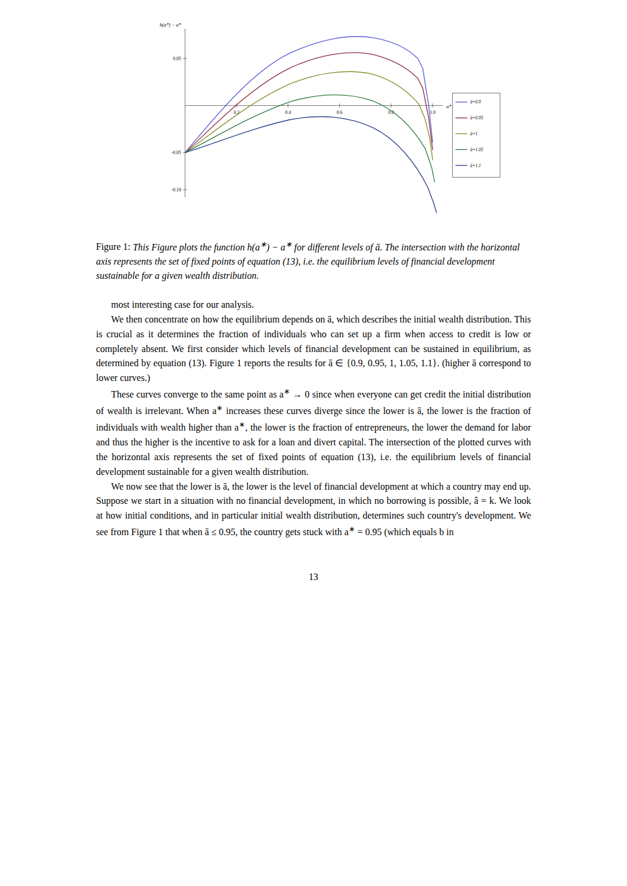h(a*) − a* a* 0.05 -0.05 -0.10 0.2 0.4 0.6 0.8 1.0 ā=0.9 ā=0.95 ā=1 ā=1.05 ā=1.1
Figure 1: This Figure plots the function h(a∗) − a∗ for different levels of ā. The intersection with the horizontal axis represents the set of fixed points of equation (13), i.e. the equilibrium levels of financial development sustainable for a given wealth distribution.
most interesting case for our analysis.
We then concentrate on how the equilibrium depends on ā, which describes the initial wealth distribution. This is crucial as it determines the fraction of individuals who can set up a firm when access to credit is low or completely absent. We first consider which levels of financial development can be sustained in equilibrium, as determined by equation (13). Figure 1 reports the results for ā ∈ {0.9, 0.95, 1, 1.05, 1.1}. (higher ā correspond to lower curves.)
These curves converge to the same point as a∗ → 0 since when everyone can get credit the initial distribution of wealth is irrelevant. When a∗ increases these curves diverge since the lower is ā, the lower is the fraction of individuals with wealth higher than a∗, the lower is the fraction of entrepreneurs, the lower the demand for labor and thus the higher is the incentive to ask for a loan and divert capital. The intersection of the plotted curves with the horizontal axis represents the set of fixed points of equation (13), i.e. the equilibrium levels of financial development sustainable for a given wealth distribution.
We now see that the lower is ā, the lower is the level of financial development at which a country may end up. Suppose we start in a situation with no financial development, in which no borrowing is possible, â = k. We look at how initial conditions, and in particular initial wealth distribution, determines such country's development. We see from Figure 1 that when ā ≤ 0.95, the country gets stuck with a∗ = 0.95 (which equals b in
13